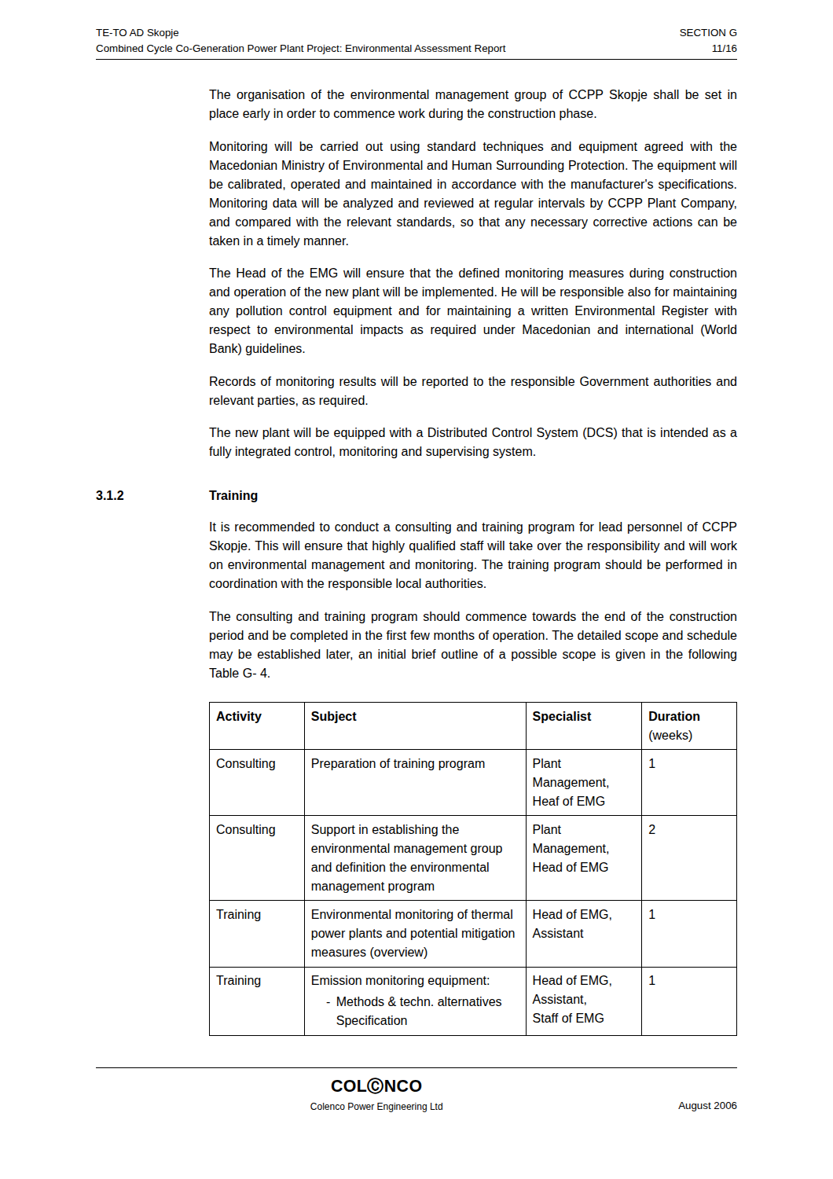TE-TO AD Skopje Combined Cycle Co-Generation Power Plant Project: Environmental Assessment Report
SECTION G 11/16
The organisation of the environmental management group of CCPP Skopje shall be set in place early in order to commence work during the construction phase.
Monitoring will be carried out using standard techniques and equipment agreed with the Macedonian Ministry of Environmental and Human Surrounding Protection. The equipment will be calibrated, operated and maintained in accordance with the manufacturer's specifications. Monitoring data will be analyzed and reviewed at regular intervals by CCPP Plant Company, and compared with the relevant standards, so that any necessary corrective actions can be taken in a timely manner.
The Head of the EMG will ensure that the defined monitoring measures during construction and operation of the new plant will be implemented. He will be responsible also for maintaining any pollution control equipment and for maintaining a written Environmental Register with respect to environmental impacts as required under Macedonian and international (World Bank) guidelines.
Records of monitoring results will be reported to the responsible Government authorities and relevant parties, as required.
The new plant will be equipped with a Distributed Control System (DCS) that is intended as a fully integrated control, monitoring and supervising system.
3.1.2
Training
It is recommended to conduct a consulting and training program for lead personnel of CCPP Skopje. This will ensure that highly qualified staff will take over the responsibility and will work on environmental management and monitoring. The training program should be performed in coordination with the responsible local authorities.
The consulting and training program should commence towards the end of the construction period and be completed in the first few months of operation. The detailed scope and schedule may be established later, an initial brief outline of a possible scope is given in the following Table G- 4.
| Activity | Subject | Specialist | Duration (weeks) |
| --- | --- | --- | --- |
| Consulting | Preparation of training program | Plant Management, Heaf of EMG | 1 |
| Consulting | Support in establishing the environmental management group and definition the environmental management program | Plant Management, Head of EMG | 2 |
| Training | Environmental monitoring of thermal power plants and potential mitigation measures (overview) | Head of EMG, Assistant | 1 |
| Training | Emission monitoring equipment: Methods & techn. alternatives Specification | Head of EMG, Assistant, Staff of EMG | 1 |
COLⒸNCO
Colenco Power Engineering Ltd
August 2006